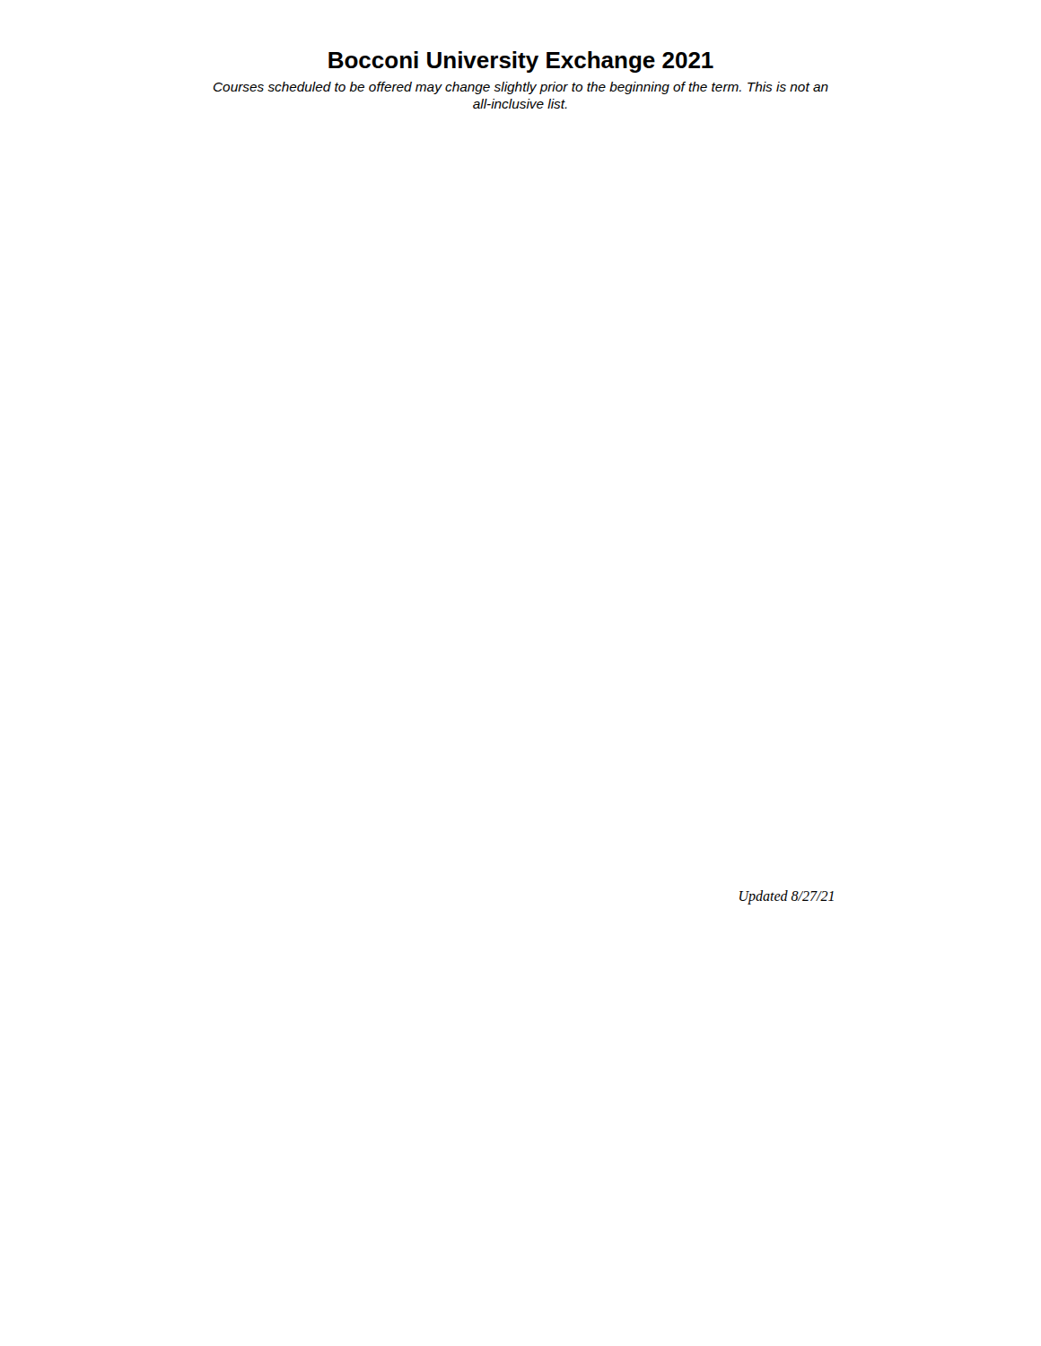Bocconi University Exchange 2021
Courses scheduled to be offered may change slightly prior to the beginning of the term. This is not an all-inclusive list.
Updated 8/27/21